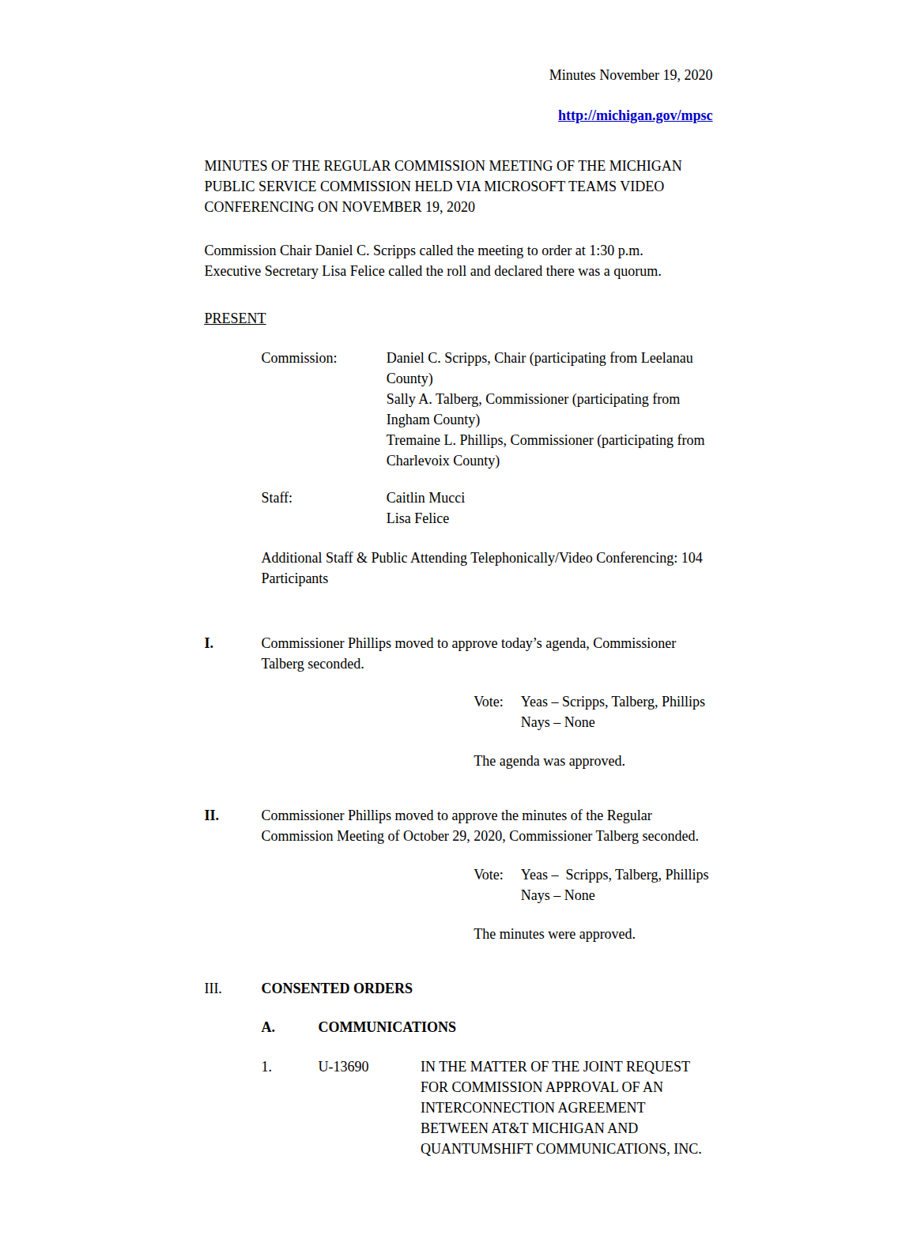Minutes November 19, 2020
http://michigan.gov/mpsc
MINUTES OF THE REGULAR COMMISSION MEETING OF THE MICHIGAN PUBLIC SERVICE COMMISSION HELD VIA MICROSOFT TEAMS VIDEO CONFERENCING ON NOVEMBER 19, 2020
Commission Chair Daniel C. Scripps called the meeting to order at 1:30 p.m.
Executive Secretary Lisa Felice called the roll and declared there was a quorum.
PRESENT
| Commission: | Daniel C. Scripps, Chair (participating from Leelanau County) |
| | Sally A. Talberg, Commissioner (participating from Ingham County) |
| | Tremaine L. Phillips, Commissioner (participating from Charlevoix County) |
| Staff: | Caitlin Mucci |
| | Lisa Felice |
Additional Staff & Public Attending Telephonically/Video Conferencing: 104 Participants
I.
Commissioner Phillips moved to approve today’s agenda, Commissioner Talberg seconded.
Vote:
Yeas – Scripps, Talberg, Phillips
Nays – None
The agenda was approved.
II.
Commissioner Phillips moved to approve the minutes of the Regular Commission Meeting of October 29, 2020, Commissioner Talberg seconded.
Vote:
Yeas – Scripps, Talberg, Phillips
Nays – None
The minutes were approved.
III.
CONSENTED ORDERS
A.
COMMUNICATIONS
1.
U-13690
IN THE MATTER OF THE JOINT REQUEST FOR COMMISSION APPROVAL OF AN INTERCONNECTION AGREEMENT BETWEEN AT&T MICHIGAN AND QUANTUMSHIFT COMMUNICATIONS, INC.